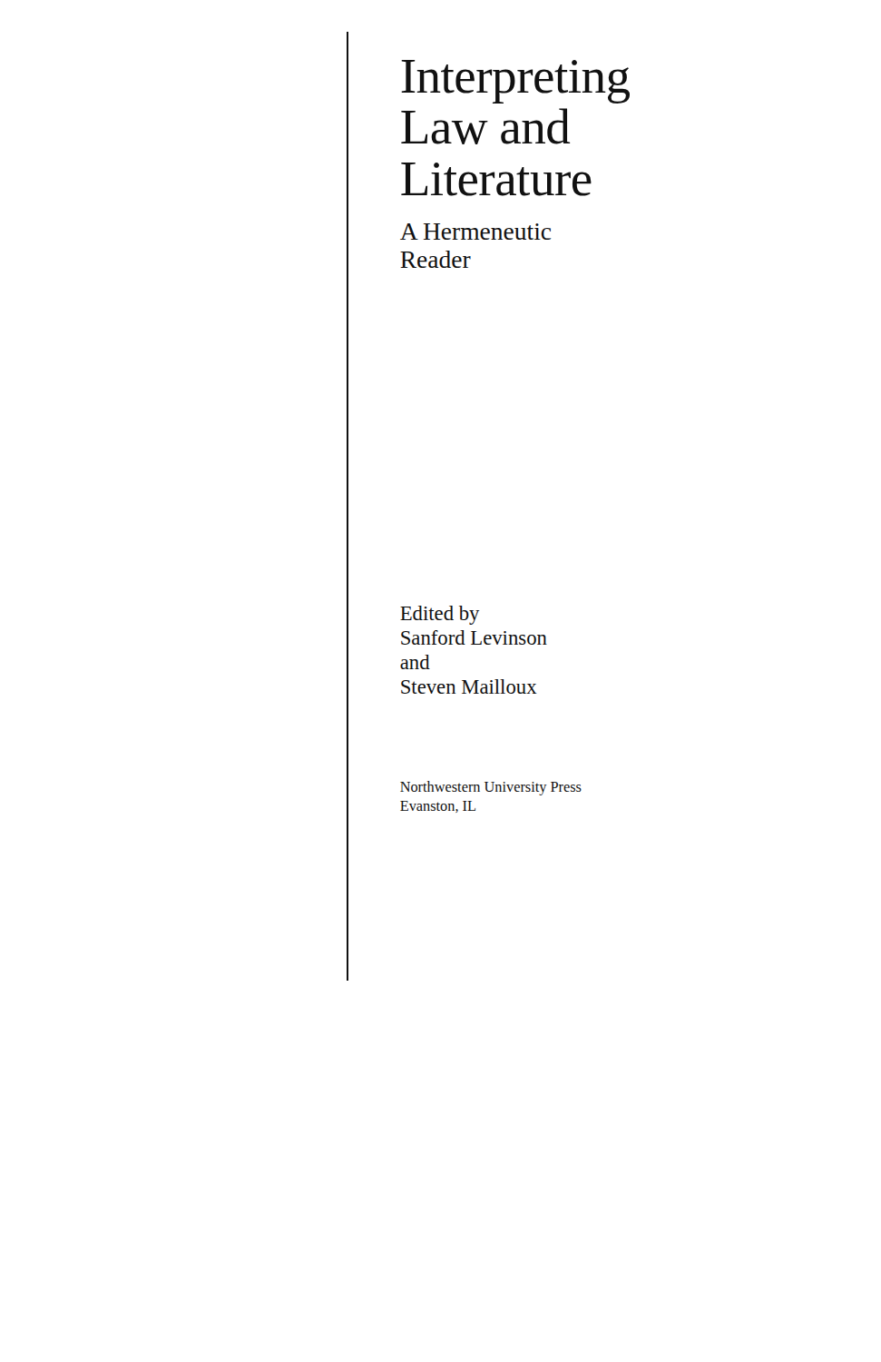Interpreting Law and Literature
A Hermeneutic Reader
Edited by Sanford Levinson and Steven Mailloux
Northwestern University Press Evanston, IL